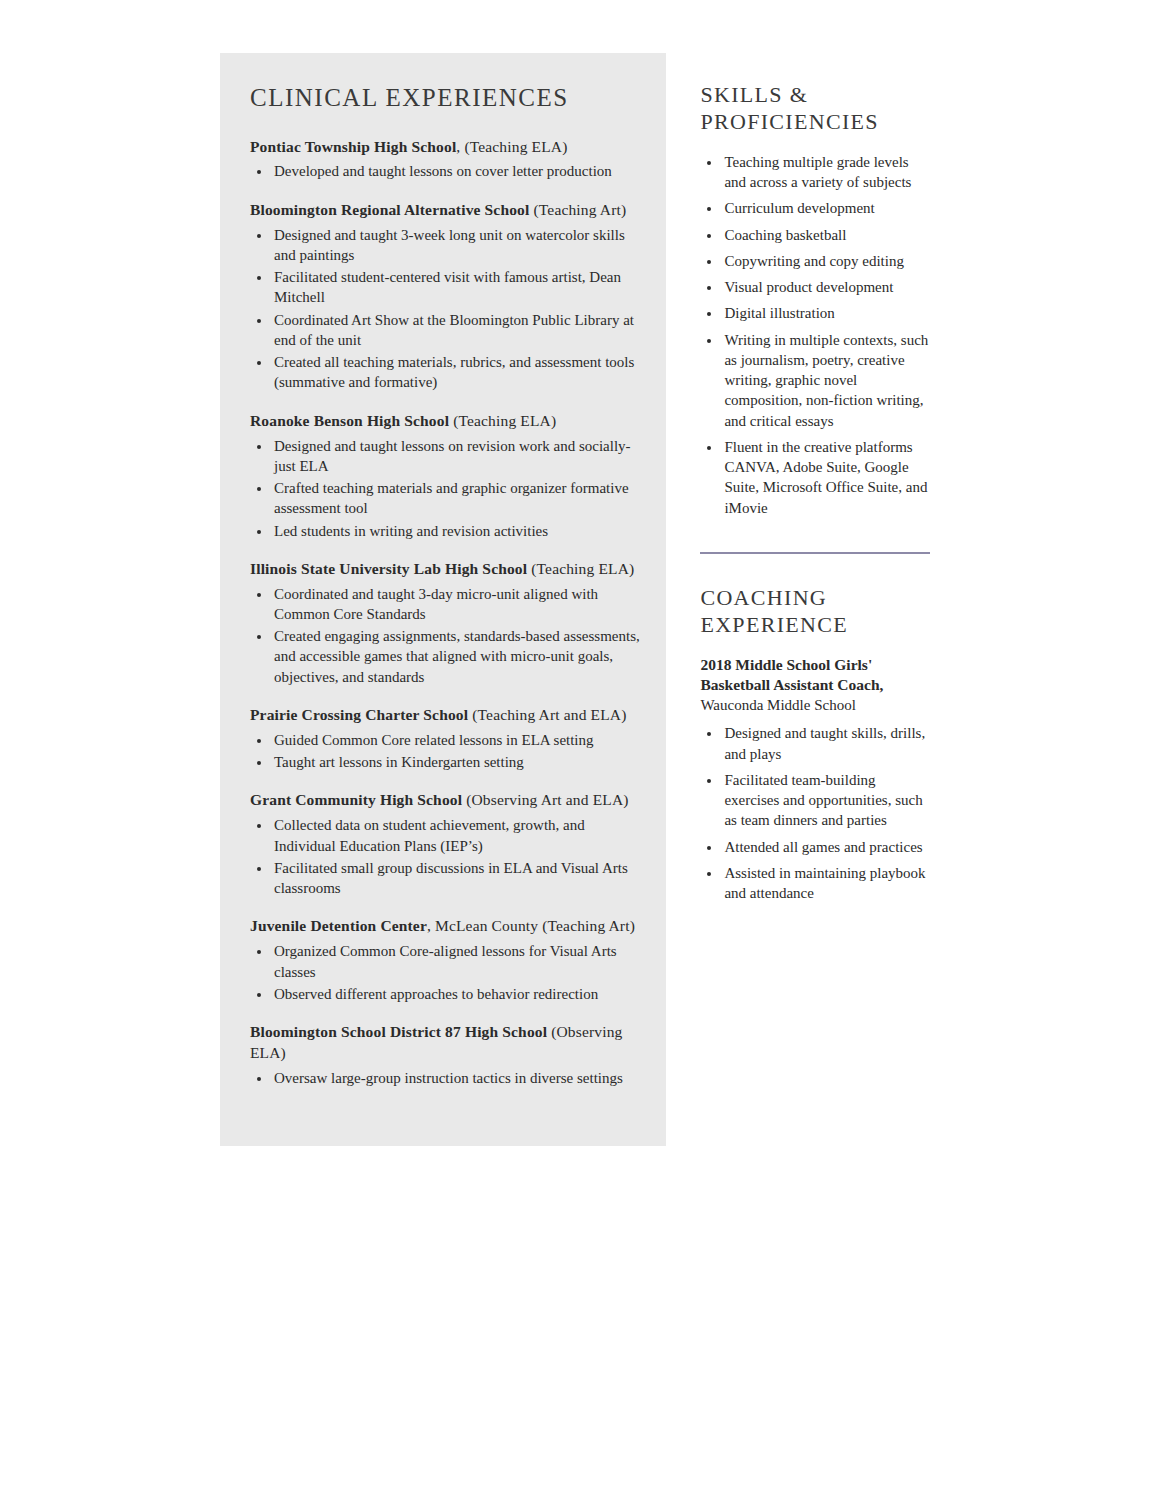CLINICAL EXPERIENCES
Pontiac Township High School, (Teaching ELA)
Developed and taught lessons on cover letter production
Bloomington Regional Alternative School (Teaching Art)
Designed and taught 3-week long unit on watercolor skills and paintings
Facilitated student-centered visit with famous artist, Dean Mitchell
Coordinated Art Show at the Bloomington Public Library at end of the unit
Created all teaching materials, rubrics, and assessment tools (summative and formative)
Roanoke Benson High School (Teaching ELA)
Designed and taught lessons on revision work and socially-just ELA
Crafted teaching materials and graphic organizer formative assessment tool
Led students in writing and revision activities
Illinois State University Lab High School (Teaching ELA)
Coordinated and taught 3-day micro-unit aligned with Common Core Standards
Created engaging assignments, standards-based assessments, and accessible games that aligned with micro-unit goals, objectives, and standards
Prairie Crossing Charter School (Teaching Art and ELA)
Guided Common Core related lessons in ELA setting
Taught art lessons in Kindergarten setting
Grant Community High School (Observing Art and ELA)
Collected data on student achievement, growth, and Individual Education Plans (IEP’s)
Facilitated small group discussions in ELA and Visual Arts classrooms
Juvenile Detention Center, McLean County (Teaching Art)
Organized Common Core-aligned lessons for Visual Arts classes
Observed different approaches to behavior redirection
Bloomington School District 87 High School (Observing ELA)
Oversaw large-group instruction tactics in diverse settings
SKILLS &
PROFICIENCIES
Teaching multiple grade levels and across a variety of subjects
Curriculum development
Coaching basketball
Copywriting and copy editing
Visual product development
Digital illustration
Writing in multiple contexts, such as journalism, poetry, creative writing, graphic novel composition, non-fiction writing, and critical essays
Fluent in the creative platforms CANVA, Adobe Suite, Google Suite, Microsoft Office Suite, and iMovie
COACHING
EXPERIENCE
2018 Middle School Girls' Basketball Assistant Coach,
Wauconda Middle School
Designed and taught skills, drills, and plays
Facilitated team-building exercises and opportunities, such as team dinners and parties
Attended all games and practices
Assisted in maintaining playbook and attendance